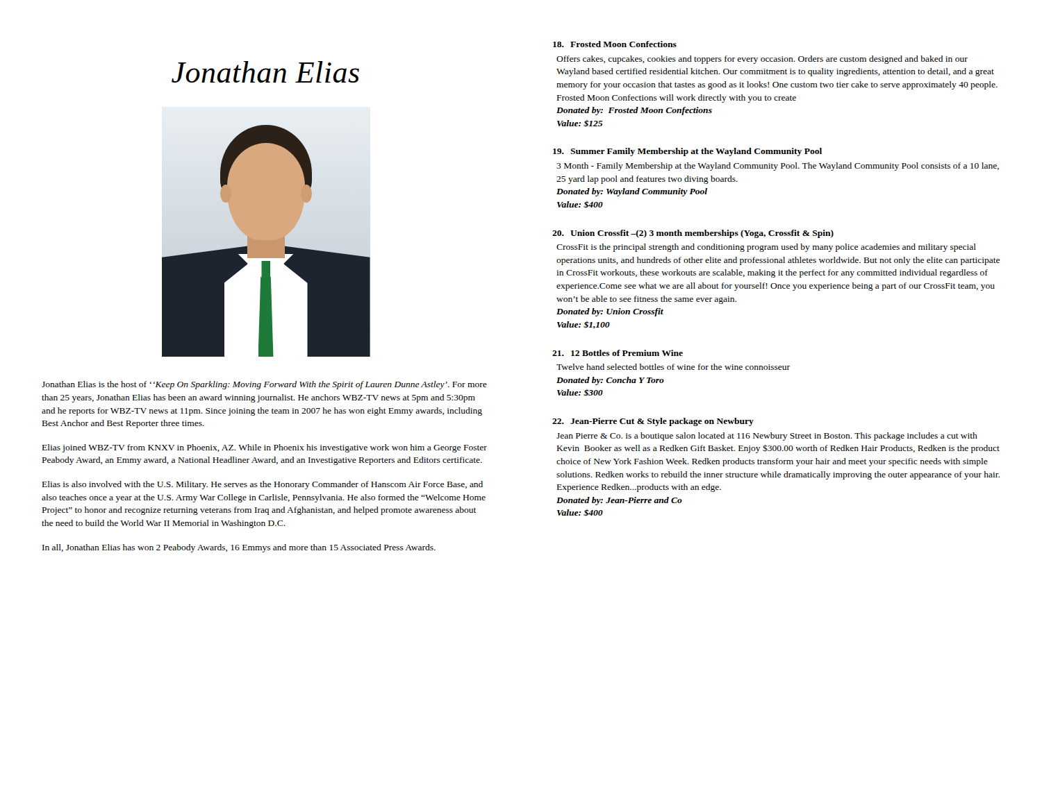Jonathan Elias
Jonathan Elias is the host of ‘‘Keep On Sparkling: Moving Forward With the Spirit of Lauren Dunne Astley’. For more than 25 years, Jonathan Elias has been an award winning journalist. He anchors WBZ-TV news at 5pm and 5:30pm and he reports for WBZ-TV news at 11pm. Since joining the team in 2007 he has won eight Emmy awards, including Best Anchor and Best Reporter three times.
Elias joined WBZ-TV from KNXV in Phoenix, AZ. While in Phoenix his investigative work won him a George Foster Peabody Award, an Emmy award, a National Headliner Award, and an Investigative Reporters and Editors certificate.
Elias is also involved with the U.S. Military. He serves as the Honorary Commander of Hanscom Air Force Base, and also teaches once a year at the U.S. Army War College in Carlisle, Pennsylvania. He also formed the “Welcome Home Project” to honor and recognize returning veterans from Iraq and Afghanistan, and helped promote awareness about the need to build the World War II Memorial in Washington D.C.
In all, Jonathan Elias has won 2 Peabody Awards, 16 Emmys and more than 15 Associated Press Awards.
18. Frosted Moon Confections
Offers cakes, cupcakes, cookies and toppers for every occasion. Orders are custom designed and baked in our Wayland based certified residential kitchen. Our commitment is to quality ingredients, attention to detail, and a great memory for your occasion that tastes as good as it looks! One custom two tier cake to serve approximately 40 people. Frosted Moon Confections will work directly with you to create
Donated by: Frosted Moon Confections
Value: $125
19. Summer Family Membership at the Wayland Community Pool
3 Month - Family Membership at the Wayland Community Pool. The Wayland Community Pool consists of a 10 lane, 25 yard lap pool and features two diving boards.
Donated by: Wayland Community Pool
Value: $400
20. Union Crossfit –(2) 3 month memberships (Yoga, Crossfit & Spin)
CrossFit is the principal strength and conditioning program used by many police academies and military special operations units, and hundreds of other elite and professional athletes worldwide. But not only the elite can participate in CrossFit workouts, these workouts are scalable, making it the perfect for any committed individual regardless of experience.Come see what we are all about for yourself! Once you experience being a part of our CrossFit team, you won’t be able to see fitness the same ever again.
Donated by: Union Crossfit
Value: $1,100
21. 12 Bottles of Premium Wine
Twelve hand selected bottles of wine for the wine connoisseur
Donated by: Concha Y Toro
Value: $300
22. Jean-Pierre Cut & Style package on Newbury
Jean Pierre & Co. is a boutique salon located at 116 Newbury Street in Boston. This package includes a cut with Kevin Booker as well as a Redken Gift Basket. Enjoy $300.00 worth of Redken Hair Products, Redken is the product choice of New York Fashion Week. Redken products transform your hair and meet your specific needs with simple solutions. Redken works to rebuild the inner structure while dramatically improving the outer appearance of your hair. Experience Redken...products with an edge.
Donated by: Jean-Pierre and Co
Value: $400